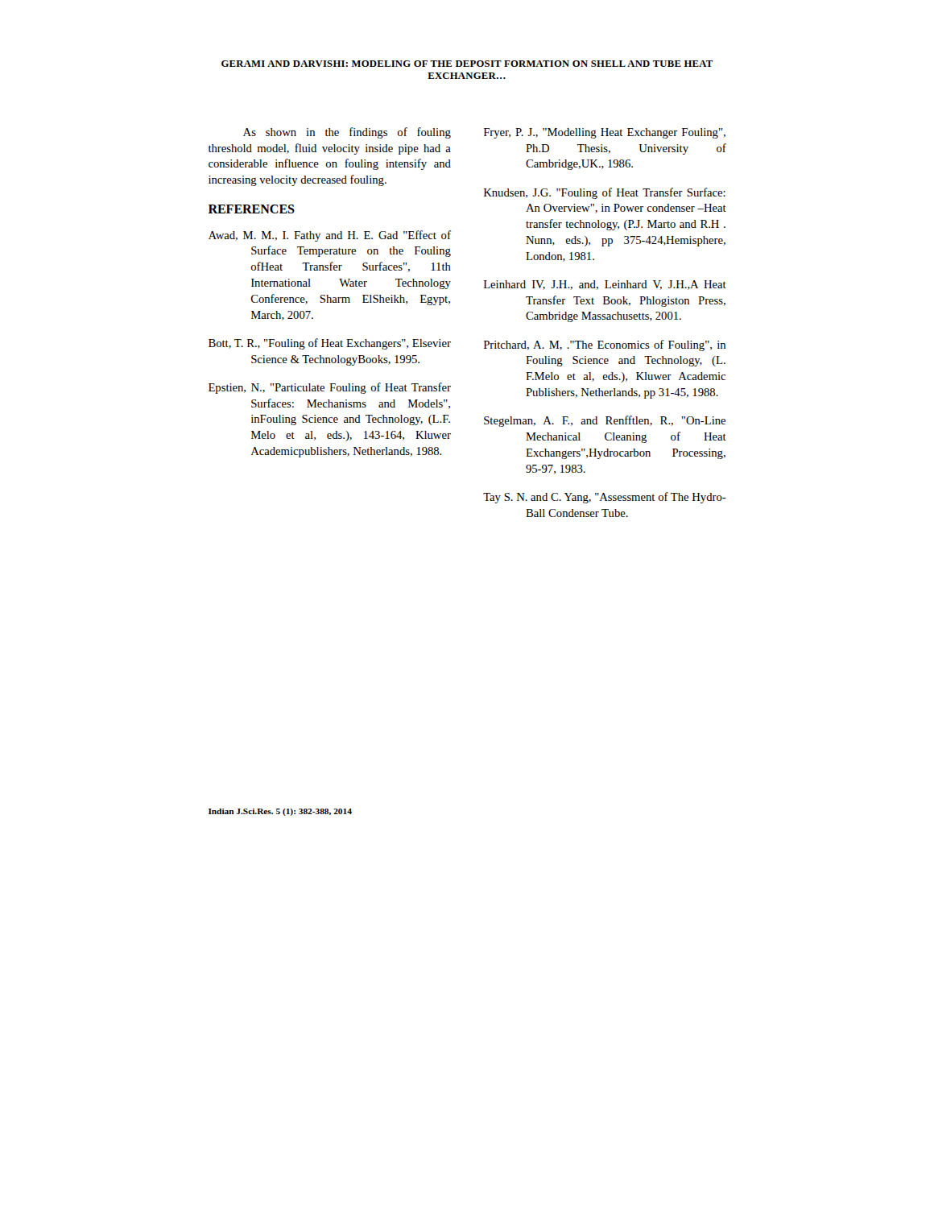GERAMI AND DARVISHI: MODELING OF THE DEPOSIT FORMATION ON SHELL AND TUBE HEAT EXCHANGER…
As shown in the findings of fouling threshold model, fluid velocity inside pipe had a considerable influence on fouling intensify and increasing velocity decreased fouling.
REFERENCES
Awad, M. M., I. Fathy and H. E. Gad "Effect of Surface Temperature on the Fouling ofHeat Transfer Surfaces", 11th International Water Technology Conference, Sharm ElSheikh, Egypt, March, 2007.
Bott, T. R., "Fouling of Heat Exchangers", Elsevier Science & TechnologyBooks, 1995.
Epstien, N., "Particulate Fouling of Heat Transfer Surfaces: Mechanisms and Models", inFouling Science and Technology, (L.F. Melo et al, eds.), 143-164, Kluwer Academicpublishers, Netherlands, 1988.
Fryer, P. J., "Modelling Heat Exchanger Fouling", Ph.D Thesis, University of Cambridge,UK., 1986.
Knudsen, J.G. "Fouling of Heat Transfer Surface: An Overview", in Power condenser –Heat transfer technology, (P.J. Marto and R.H . Nunn, eds.), pp 375-424,Hemisphere, London, 1981.
Leinhard IV, J.H., and, Leinhard V, J.H.,A Heat Transfer Text Book, Phlogiston Press, Cambridge Massachusetts, 2001.
Pritchard, A. M, ."The Economics of Fouling", in Fouling Science and Technology, (L. F.Melo et al, eds.), Kluwer Academic Publishers, Netherlands, pp 31-45, 1988.
Stegelman, A. F., and Renfftlen, R., "On-Line Mechanical Cleaning of Heat Exchangers",Hydrocarbon Processing, 95-97, 1983.
Tay S. N. and C. Yang, "Assessment of The Hydro-Ball Condenser Tube.
Indian J.Sci.Res. 5 (1): 382-388, 2014